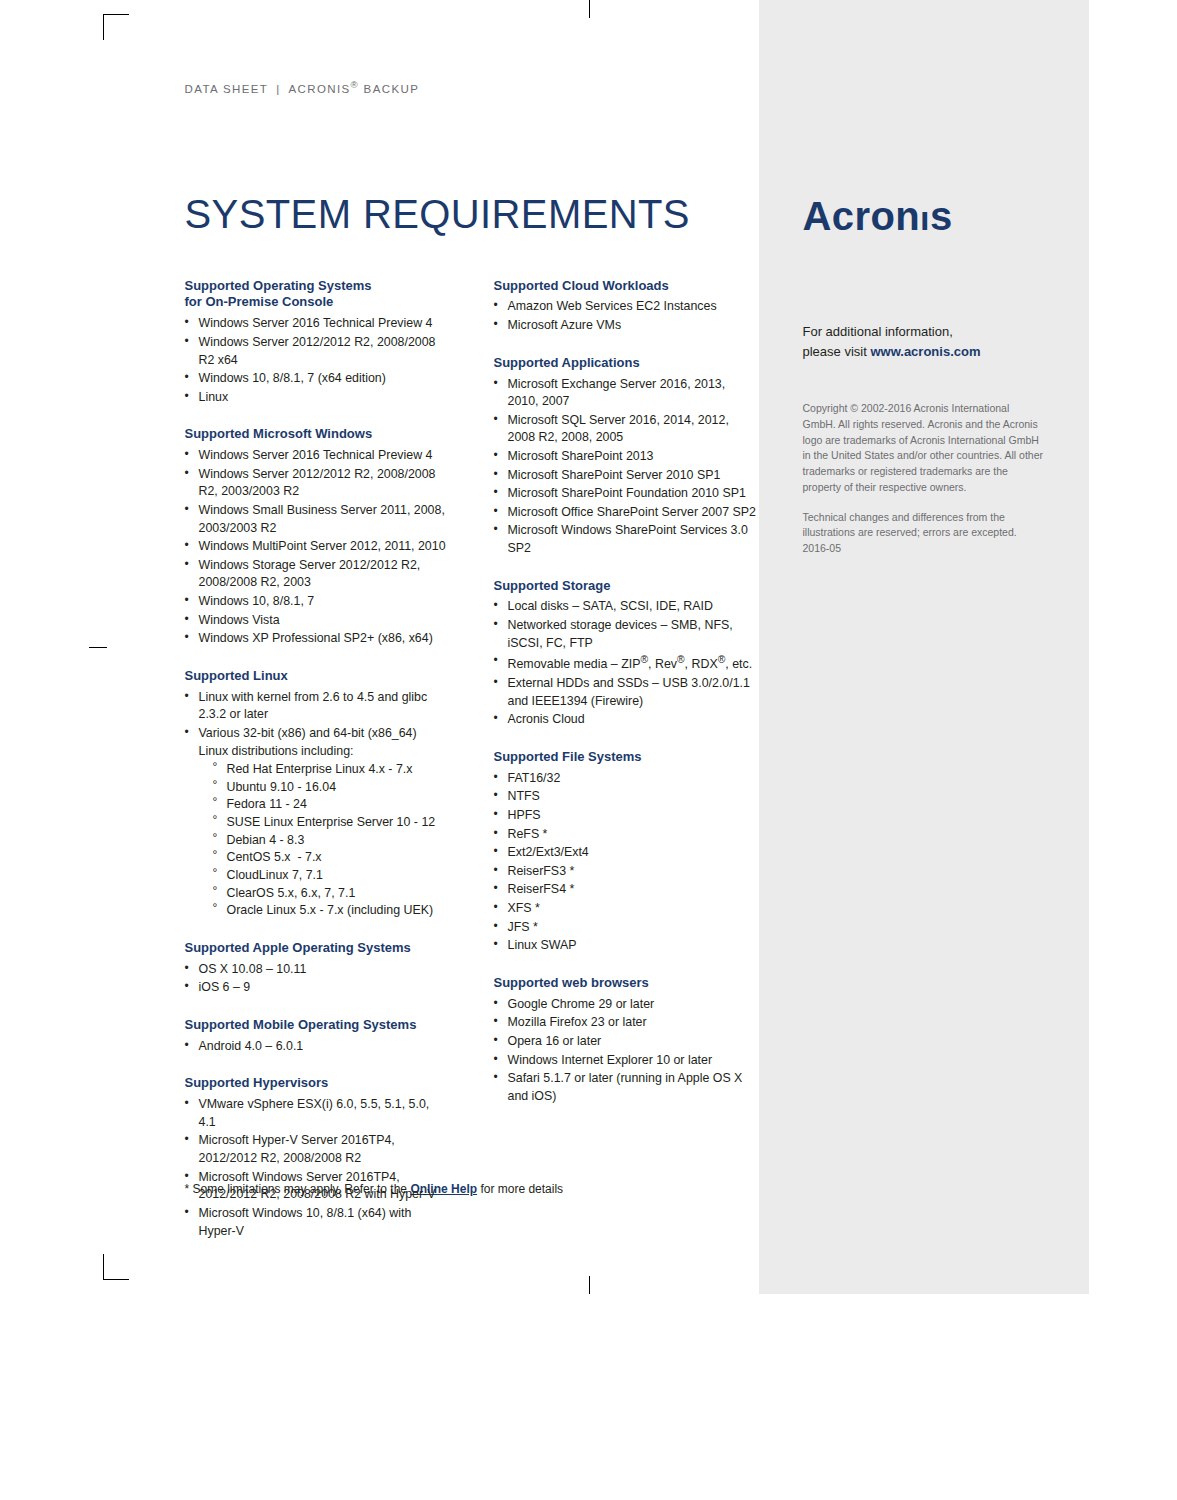DATA SHEET|ACRONIS® BACKUP
SYSTEM REQUIREMENTS
Supported Operating Systems
for On-Premise Console
Windows Server 2016 Technical Preview 4
Windows Server 2012/2012 R2, 2008/2008 R2 x64
Windows 10, 8/8.1, 7 (x64 edition)
Linux
Supported Microsoft Windows
Windows Server 2016 Technical Preview 4
Windows Server 2012/2012 R2, 2008/2008 R2, 2003/2003 R2
Windows Small Business Server 2011, 2008, 2003/2003 R2
Windows MultiPoint Server 2012, 2011, 2010
Windows Storage Server 2012/2012 R2, 2008/2008 R2, 2003
Windows 10, 8/8.1, 7
Windows Vista
Windows XP Professional SP2+ (x86, x64)
Supported Linux
Linux with kernel from 2.6 to 4.5 and glibc 2.3.2 or later
Various 32-bit (x86) and 64-bit (x86_64) Linux distributions including:
Red Hat Enterprise Linux 4.x - 7.x
Ubuntu 9.10 - 16.04
Fedora 11 - 24
SUSE Linux Enterprise Server 10 - 12
Debian 4 - 8.3
CentOS 5.x - 7.x
CloudLinux 7, 7.1
ClearOS 5.x, 6.x, 7, 7.1
Oracle Linux 5.x - 7.x (including UEK)
Supported Apple Operating Systems
OS X 10.08 – 10.11
iOS 6 – 9
Supported Mobile Operating Systems
Android 4.0 – 6.0.1
Supported Hypervisors
VMware vSphere ESX(i) 6.0, 5.5, 5.1, 5.0, 4.1
Microsoft Hyper-V Server 2016TP4, 2012/2012 R2, 2008/2008 R2
Microsoft Windows Server 2016TP4, 2012/2012 R2, 2008/2008 R2 with Hyper-V
Microsoft Windows 10, 8/8.1 (x64) with Hyper-V
Supported Cloud Workloads
Amazon Web Services EC2 Instances
Microsoft Azure VMs
Supported Applications
Microsoft Exchange Server 2016, 2013, 2010, 2007
Microsoft SQL Server 2016, 2014, 2012, 2008 R2, 2008, 2005
Microsoft SharePoint 2013
Microsoft SharePoint Server 2010 SP1
Microsoft SharePoint Foundation 2010 SP1
Microsoft Office SharePoint Server 2007 SP2
Microsoft Windows SharePoint Services 3.0 SP2
Supported Storage
Local disks – SATA, SCSI, IDE, RAID
Networked storage devices – SMB, NFS, iSCSI, FC, FTP
Removable media – ZIP®, Rev®, RDX®, etc.
External HDDs and SSDs – USB 3.0/2.0/1.1 and IEEE1394 (Firewire)
Acronis Cloud
Supported File Systems
FAT16/32
NTFS
HPFS
ReFS *
Ext2/Ext3/Ext4
ReiserFS3 *
ReiserFS4 *
XFS *
JFS *
Linux SWAP
Supported web browsers
Google Chrome 29 or later
Mozilla Firefox 23 or later
Opera 16 or later
Windows Internet Explorer 10 or later
Safari 5.1.7 or later (running in Apple OS X and iOS)
* Some limitations may apply. Refer to the Online Help for more details
Acronıs
For additional information,
please visit www.acronis.com
Copyright © 2002-2016 Acronis International GmbH. All rights reserved. Acronis and the Acronis logo are trademarks of Acronis International GmbH in the United States and/or other countries. All other trademarks or registered trademarks are the property of their respective owners.
Technical changes and differences from the illustrations are reserved; errors are excepted. 2016-05